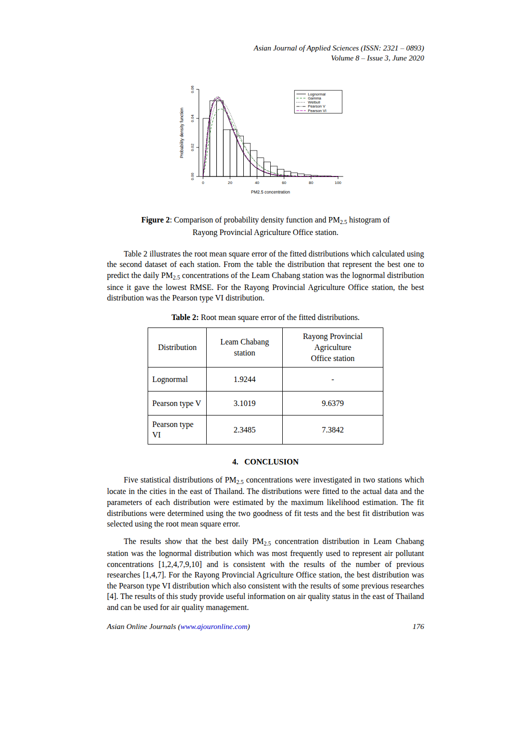Asian Journal of Applied Sciences (ISSN: 2321 – 0893)
Volume 8 – Issue 3, June 2020
0.00 0.02 0.04 0.06 Probability density function 0 20 40 60 80 100 PM2.5 concentration Lognormal Gamma Weibull Pearson V Pearson VI
Figure 2: Comparison of probability density function and PM2.5 histogram of
Rayong Provincial Agriculture Office station.
Table 2 illustrates the root mean square error of the fitted distributions which calculated using the second dataset of each station. From the table the distribution that represent the best one to predict the daily PM2.5 concentrations of the Leam Chabang station was the lognormal distribution since it gave the lowest RMSE. For the Rayong Provincial Agriculture Office station, the best distribution was the Pearson type VI distribution.
Table 2: Root mean square error of the fitted distributions.
| Distribution | Leam Chabang station | Rayong Provincial Agriculture Office station |
| Lognormal | 1.9244 | - |
| Pearson type V | 3.1019 | 9.6379 |
| Pearson type VI | 2.3485 | 7.3842 |
4. CONCLUSION
Five statistical distributions of PM2.5 concentrations were investigated in two stations which locate in the cities in the east of Thailand. The distributions were fitted to the actual data and the parameters of each distribution were estimated by the maximum likelihood estimation. The fit distributions were determined using the two goodness of fit tests and the best fit distribution was selected using the root mean square error.
The results show that the best daily PM2.5 concentration distribution in Leam Chabang station was the lognormal distribution which was most frequently used to represent air pollutant concentrations [1,2,4,7,9,10] and is consistent with the results of the number of previous researches [1,4,7]. For the Rayong Provincial Agriculture Office station, the best distribution was the Pearson type VI distribution which also consistent with the results of some previous researches [4]. The results of this study provide useful information on air quality status in the east of Thailand and can be used for air quality management.
Asian Online Journals (www.ajouronline.com) 176